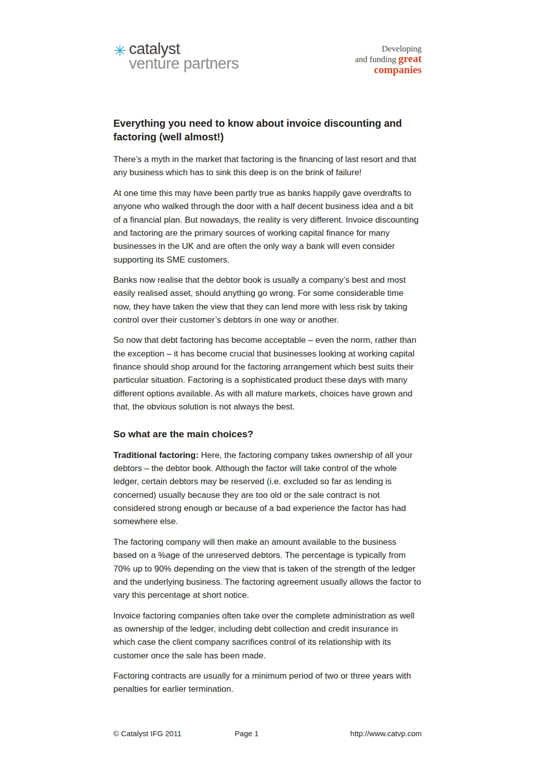✳ catalyst venture partners
Developing and funding great companies
Everything you need to know about invoice discounting and factoring (well almost!)
There’s a myth in the market that factoring is the financing of last resort and that any business which has to sink this deep is on the brink of failure!
At one time this may have been partly true as banks happily gave overdrafts to anyone who walked through the door with a half decent business idea and a bit of a financial plan. But nowadays, the reality is very different. Invoice discounting and factoring are the primary sources of working capital finance for many businesses in the UK and are often the only way a bank will even consider supporting its SME customers.
Banks now realise that the debtor book is usually a company’s best and most easily realised asset, should anything go wrong. For some considerable time now, they have taken the view that they can lend more with less risk by taking control over their customer’s debtors in one way or another.
So now that debt factoring has become acceptable – even the norm, rather than the exception – it has become crucial that businesses looking at working capital finance should shop around for the factoring arrangement which best suits their particular situation. Factoring is a sophisticated product these days with many different options available. As with all mature markets, choices have grown and that, the obvious solution is not always the best.
So what are the main choices?
Traditional factoring: Here, the factoring company takes ownership of all your debtors – the debtor book. Although the factor will take control of the whole ledger, certain debtors may be reserved (i.e. excluded so far as lending is concerned) usually because they are too old or the sale contract is not considered strong enough or because of a bad experience the factor has had somewhere else.
The factoring company will then make an amount available to the business based on a %age of the unreserved debtors. The percentage is typically from 70% up to 90% depending on the view that is taken of the strength of the ledger and the underlying business. The factoring agreement usually allows the factor to vary this percentage at short notice.
Invoice factoring companies often take over the complete administration as well as ownership of the ledger, including debt collection and credit insurance in which case the client company sacrifices control of its relationship with its customer once the sale has been made.
Factoring contracts are usually for a minimum period of two or three years with penalties for earlier termination.
© Catalyst IFG 2011
Page 1
http://www.catvp.com